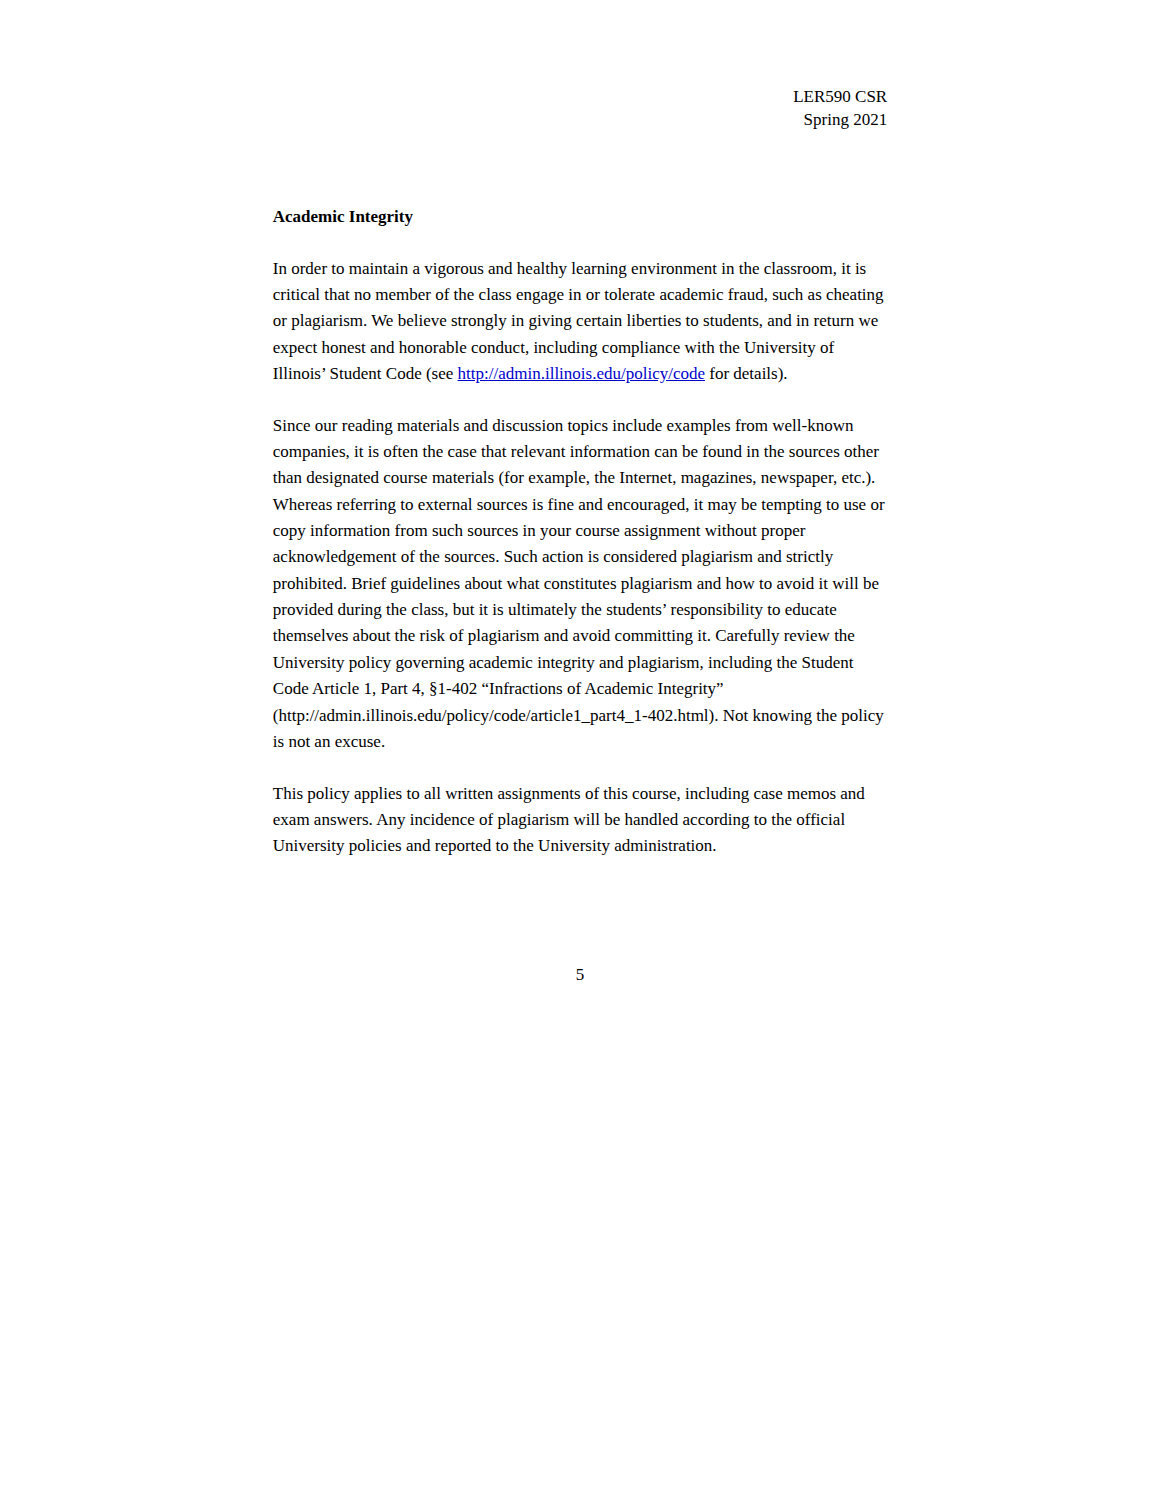LER590 CSR Spring 2021
Academic Integrity
In order to maintain a vigorous and healthy learning environment in the classroom, it is critical that no member of the class engage in or tolerate academic fraud, such as cheating or plagiarism. We believe strongly in giving certain liberties to students, and in return we expect honest and honorable conduct, including compliance with the University of Illinois’ Student Code (see http://admin.illinois.edu/policy/code for details).
Since our reading materials and discussion topics include examples from well-known companies, it is often the case that relevant information can be found in the sources other than designated course materials (for example, the Internet, magazines, newspaper, etc.). Whereas referring to external sources is fine and encouraged, it may be tempting to use or copy information from such sources in your course assignment without proper acknowledgement of the sources. Such action is considered plagiarism and strictly prohibited. Brief guidelines about what constitutes plagiarism and how to avoid it will be provided during the class, but it is ultimately the students’ responsibility to educate themselves about the risk of plagiarism and avoid committing it. Carefully review the University policy governing academic integrity and plagiarism, including the Student Code Article 1, Part 4, §1-402 “Infractions of Academic Integrity” (http://admin.illinois.edu/policy/code/article1_part4_1-402.html). Not knowing the policy is not an excuse.
This policy applies to all written assignments of this course, including case memos and exam answers. Any incidence of plagiarism will be handled according to the official University policies and reported to the University administration.
5